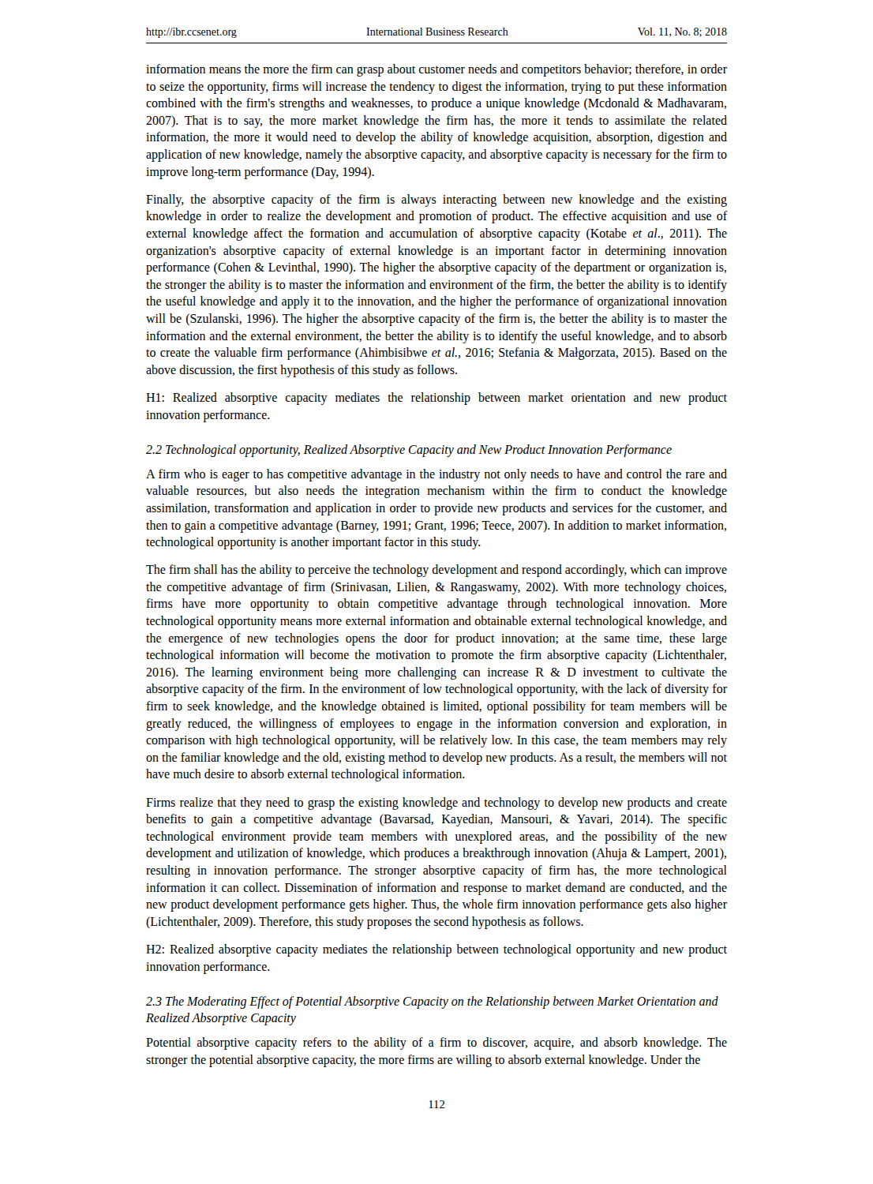http://ibr.ccsenet.org International Business Research Vol. 11, No. 8; 2018
information means the more the firm can grasp about customer needs and competitors behavior; therefore, in order to seize the opportunity, firms will increase the tendency to digest the information, trying to put these information combined with the firm's strengths and weaknesses, to produce a unique knowledge (Mcdonald & Madhavaram, 2007). That is to say, the more market knowledge the firm has, the more it tends to assimilate the related information, the more it would need to develop the ability of knowledge acquisition, absorption, digestion and application of new knowledge, namely the absorptive capacity, and absorptive capacity is necessary for the firm to improve long-term performance (Day, 1994).
Finally, the absorptive capacity of the firm is always interacting between new knowledge and the existing knowledge in order to realize the development and promotion of product. The effective acquisition and use of external knowledge affect the formation and accumulation of absorptive capacity (Kotabe et al., 2011). The organization's absorptive capacity of external knowledge is an important factor in determining innovation performance (Cohen & Levinthal, 1990). The higher the absorptive capacity of the department or organization is, the stronger the ability is to master the information and environment of the firm, the better the ability is to identify the useful knowledge and apply it to the innovation, and the higher the performance of organizational innovation will be (Szulanski, 1996). The higher the absorptive capacity of the firm is, the better the ability is to master the information and the external environment, the better the ability is to identify the useful knowledge, and to absorb to create the valuable firm performance (Ahimbisibwe et al., 2016; Stefania & Małgorzata, 2015). Based on the above discussion, the first hypothesis of this study as follows.
H1: Realized absorptive capacity mediates the relationship between market orientation and new product innovation performance.
2.2 Technological opportunity, Realized Absorptive Capacity and New Product Innovation Performance
A firm who is eager to has competitive advantage in the industry not only needs to have and control the rare and valuable resources, but also needs the integration mechanism within the firm to conduct the knowledge assimilation, transformation and application in order to provide new products and services for the customer, and then to gain a competitive advantage (Barney, 1991; Grant, 1996; Teece, 2007). In addition to market information, technological opportunity is another important factor in this study.
The firm shall has the ability to perceive the technology development and respond accordingly, which can improve the competitive advantage of firm (Srinivasan, Lilien, & Rangaswamy, 2002). With more technology choices, firms have more opportunity to obtain competitive advantage through technological innovation. More technological opportunity means more external information and obtainable external technological knowledge, and the emergence of new technologies opens the door for product innovation; at the same time, these large technological information will become the motivation to promote the firm absorptive capacity (Lichtenthaler, 2016). The learning environment being more challenging can increase R & D investment to cultivate the absorptive capacity of the firm. In the environment of low technological opportunity, with the lack of diversity for firm to seek knowledge, and the knowledge obtained is limited, optional possibility for team members will be greatly reduced, the willingness of employees to engage in the information conversion and exploration, in comparison with high technological opportunity, will be relatively low. In this case, the team members may rely on the familiar knowledge and the old, existing method to develop new products. As a result, the members will not have much desire to absorb external technological information.
Firms realize that they need to grasp the existing knowledge and technology to develop new products and create benefits to gain a competitive advantage (Bavarsad, Kayedian, Mansouri, & Yavari, 2014). The specific technological environment provide team members with unexplored areas, and the possibility of the new development and utilization of knowledge, which produces a breakthrough innovation (Ahuja & Lampert, 2001), resulting in innovation performance. The stronger absorptive capacity of firm has, the more technological information it can collect. Dissemination of information and response to market demand are conducted, and the new product development performance gets higher. Thus, the whole firm innovation performance gets also higher (Lichtenthaler, 2009). Therefore, this study proposes the second hypothesis as follows.
H2: Realized absorptive capacity mediates the relationship between technological opportunity and new product innovation performance.
2.3 The Moderating Effect of Potential Absorptive Capacity on the Relationship between Market Orientation and Realized Absorptive Capacity
Potential absorptive capacity refers to the ability of a firm to discover, acquire, and absorb knowledge. The stronger the potential absorptive capacity, the more firms are willing to absorb external knowledge. Under the
112